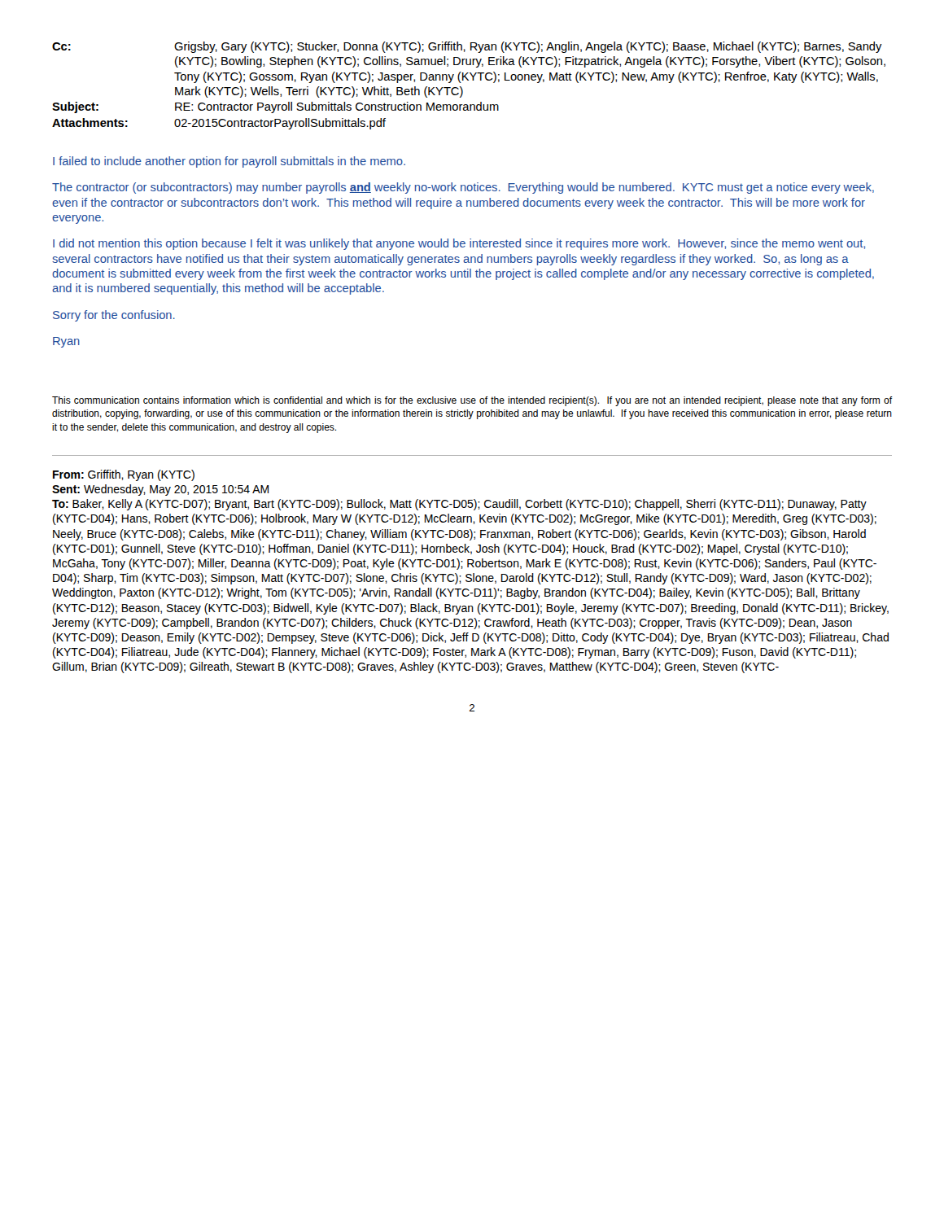| Cc: | Grigsby, Gary (KYTC); Stucker, Donna (KYTC); Griffith, Ryan (KYTC); Anglin, Angela (KYTC); Baase, Michael (KYTC); Barnes, Sandy (KYTC); Bowling, Stephen (KYTC); Collins, Samuel; Drury, Erika (KYTC); Fitzpatrick, Angela (KYTC); Forsythe, Vibert (KYTC); Golson, Tony (KYTC); Gossom, Ryan (KYTC); Jasper, Danny (KYTC); Looney, Matt (KYTC); New, Amy (KYTC); Renfroe, Katy (KYTC); Walls, Mark (KYTC); Wells, Terri (KYTC); Whitt, Beth (KYTC) |
| Subject: | RE: Contractor Payroll Submittals Construction Memorandum |
| Attachments: | 02-2015ContractorPayrollSubmittals.pdf |
I failed to include another option for payroll submittals in the memo.
The contractor (or subcontractors) may number payrolls and weekly no-work notices. Everything would be numbered. KYTC must get a notice every week, even if the contractor or subcontractors don’t work. This method will require a numbered documents every week the contractor. This will be more work for everyone.
I did not mention this option because I felt it was unlikely that anyone would be interested since it requires more work. However, since the memo went out, several contractors have notified us that their system automatically generates and numbers payrolls weekly regardless if they worked. So, as long as a document is submitted every week from the first week the contractor works until the project is called complete and/or any necessary corrective is completed, and it is numbered sequentially, this method will be acceptable.
Sorry for the confusion.
Ryan
This communication contains information which is confidential and which is for the exclusive use of the intended recipient(s). If you are not an intended recipient, please note that any form of distribution, copying, forwarding, or use of this communication or the information therein is strictly prohibited and may be unlawful. If you have received this communication in error, please return it to the sender, delete this communication, and destroy all copies.
From: Griffith, Ryan (KYTC)
Sent: Wednesday, May 20, 2015 10:54 AM
To: Baker, Kelly A (KYTC-D07); Bryant, Bart (KYTC-D09); Bullock, Matt (KYTC-D05); Caudill, Corbett (KYTC-D10); Chappell, Sherri (KYTC-D11); Dunaway, Patty (KYTC-D04); Hans, Robert (KYTC-D06); Holbrook, Mary W (KYTC-D12); McClearn, Kevin (KYTC-D02); McGregor, Mike (KYTC-D01); Meredith, Greg (KYTC-D03); Neely, Bruce (KYTC-D08); Calebs, Mike (KYTC-D11); Chaney, William (KYTC-D08); Franxman, Robert (KYTC-D06); Gearlds, Kevin (KYTC-D03); Gibson, Harold (KYTC-D01); Gunnell, Steve (KYTC-D10); Hoffman, Daniel (KYTC-D11); Hornbeck, Josh (KYTC-D04); Houck, Brad (KYTC-D02); Mapel, Crystal (KYTC-D10); McGaha, Tony (KYTC-D07); Miller, Deanna (KYTC-D09); Poat, Kyle (KYTC-D01); Robertson, Mark E (KYTC-D08); Rust, Kevin (KYTC-D06); Sanders, Paul (KYTC-D04); Sharp, Tim (KYTC-D03); Simpson, Matt (KYTC-D07); Slone, Chris (KYTC); Slone, Darold (KYTC-D12); Stull, Randy (KYTC-D09); Ward, Jason (KYTC-D02); Weddington, Paxton (KYTC-D12); Wright, Tom (KYTC-D05); 'Arvin, Randall (KYTC-D11)'; Bagby, Brandon (KYTC-D04); Bailey, Kevin (KYTC-D05); Ball, Brittany (KYTC-D12); Beason, Stacey (KYTC-D03); Bidwell, Kyle (KYTC-D07); Black, Bryan (KYTC-D01); Boyle, Jeremy (KYTC-D07); Breeding, Donald (KYTC-D11); Brickey, Jeremy (KYTC-D09); Campbell, Brandon (KYTC-D07); Childers, Chuck (KYTC-D12); Crawford, Heath (KYTC-D03); Cropper, Travis (KYTC-D09); Dean, Jason (KYTC-D09); Deason, Emily (KYTC-D02); Dempsey, Steve (KYTC-D06); Dick, Jeff D (KYTC-D08); Ditto, Cody (KYTC-D04); Dye, Bryan (KYTC-D03); Filiatreau, Chad (KYTC-D04); Filiatreau, Jude (KYTC-D04); Flannery, Michael (KYTC-D09); Foster, Mark A (KYTC-D08); Fryman, Barry (KYTC-D09); Fuson, David (KYTC-D11); Gillum, Brian (KYTC-D09); Gilreath, Stewart B (KYTC-D08); Graves, Ashley (KYTC-D03); Graves, Matthew (KYTC-D04); Green, Steven (KYTC-
2